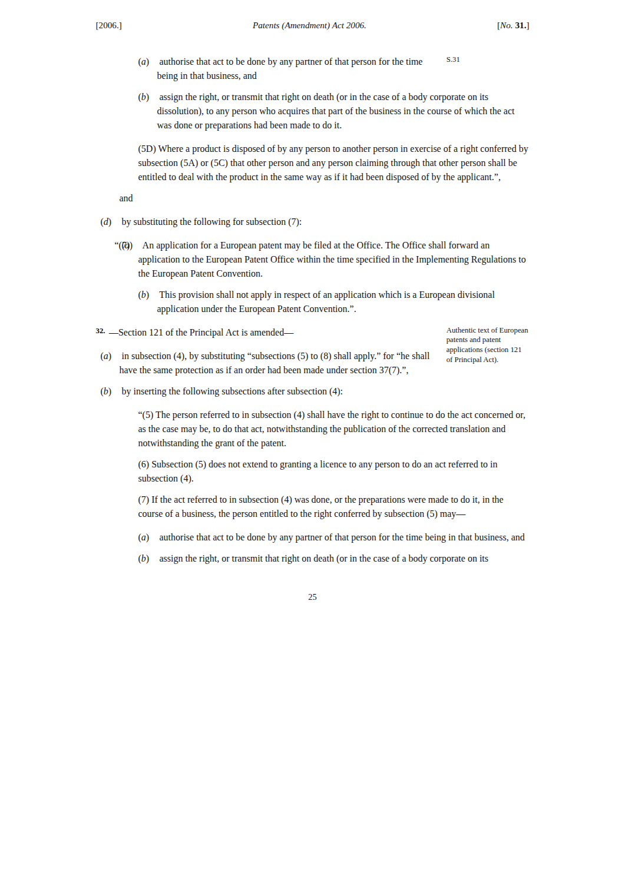[2006.] Patents (Amendment) Act 2006. [No. 31.]
S.31
(a) authorise that act to be done by any partner of that person for the time being in that business, and
(b) assign the right, or transmit that right on death (or in the case of a body corporate on its dissolution), to any person who acquires that part of the business in the course of which the act was done or preparations had been made to do it.
(5D) Where a product is disposed of by any person to another person in exercise of a right conferred by subsection (5A) or (5C) that other person and any person claiming through that other person shall be entitled to deal with the product in the same way as if it had been disposed of by the applicant.”,
and
(d) by substituting the following for subsection (7):
“(7) (a) An application for a European patent may be filed at the Office. The Office shall forward an application to the European Patent Office within the time specified in the Implementing Regulations to the European Patent Convention.
(b) This provision shall not apply in respect of an application which is a European divisional application under the European Patent Convention.”.
Authentic text of European patents and patent applications (section 121 of Principal Act).
32.—Section 121 of the Principal Act is amended—
(a) in subsection (4), by substituting “subsections (5) to (8) shall apply.” for “he shall have the same protection as if an order had been made under section 37(7).”,
(b) by inserting the following subsections after subsection (4):
“(5) The person referred to in subsection (4) shall have the right to continue to do the act concerned or, as the case may be, to do that act, notwithstanding the publication of the corrected translation and notwithstanding the grant of the patent.
(6) Subsection (5) does not extend to granting a licence to any person to do an act referred to in subsection (4).
(7) If the act referred to in subsection (4) was done, or the preparations were made to do it, in the course of a business, the person entitled to the right conferred by subsection (5) may—
(a) authorise that act to be done by any partner of that person for the time being in that business, and
(b) assign the right, or transmit that right on death (or in the case of a body corporate on its
25